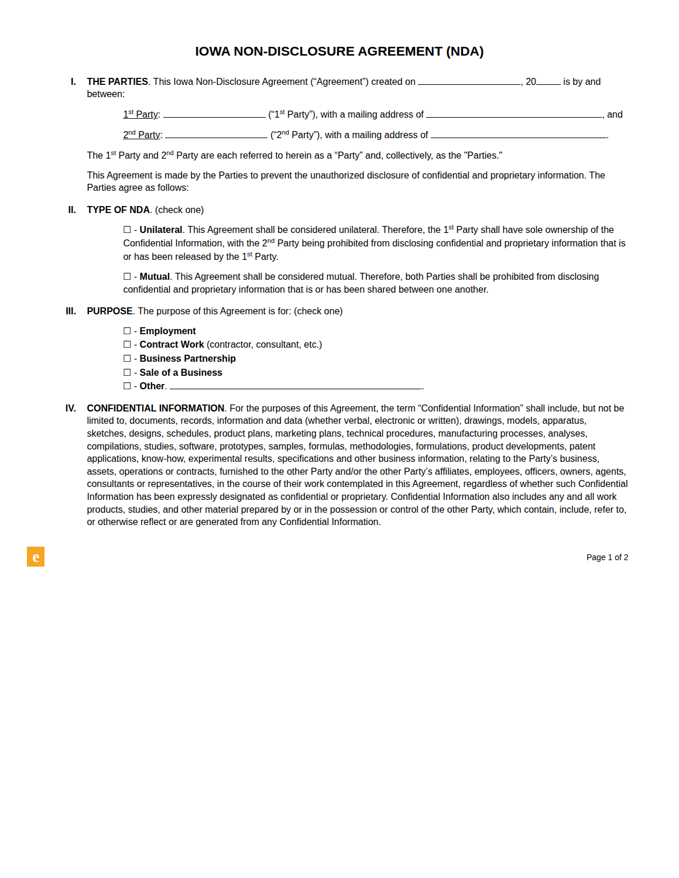IOWA NON-DISCLOSURE AGREEMENT (NDA)
THE PARTIES. This Iowa Non-Disclosure Agreement (“Agreement”) created on , 20 is by and between:
1st Party: (“1st Party”), with a mailing address of , and
2nd Party: (“2nd Party”), with a mailing address of .
The 1st Party and 2nd Party are each referred to herein as a “Party” and, collectively, as the "Parties."
This Agreement is made by the Parties to prevent the unauthorized disclosure of confidential and proprietary information. The Parties agree as follows:
TYPE OF NDA. (check one)
☐ - Unilateral. This Agreement shall be considered unilateral. Therefore, the 1st Party shall have sole ownership of the Confidential Information, with the 2nd Party being prohibited from disclosing confidential and proprietary information that is or has been released by the 1st Party.
☐ - Mutual. This Agreement shall be considered mutual. Therefore, both Parties shall be prohibited from disclosing confidential and proprietary information that is or has been shared between one another.
PURPOSE. The purpose of this Agreement is for: (check one)
☐ - Employment
☐ - Contract Work (contractor, consultant, etc.)
☐ - Business Partnership
☐ - Sale of a Business
☐ - Other. .
CONFIDENTIAL INFORMATION. For the purposes of this Agreement, the term “Confidential Information” shall include, but not be limited to, documents, records, information and data (whether verbal, electronic or written), drawings, models, apparatus, sketches, designs, schedules, product plans, marketing plans, technical procedures, manufacturing processes, analyses, compilations, studies, software, prototypes, samples, formulas, methodologies, formulations, product developments, patent applications, know-how, experimental results, specifications and other business information, relating to the Party’s business, assets, operations or contracts, furnished to the other Party and/or the other Party’s affiliates, employees, officers, owners, agents, consultants or representatives, in the course of their work contemplated in this Agreement, regardless of whether such Confidential Information has been expressly designated as confidential or proprietary. Confidential Information also includes any and all work products, studies, and other material prepared by or in the possession or control of the other Party, which contain, include, refer to, or otherwise reflect or are generated from any Confidential Information.
e
Page 1 of 2